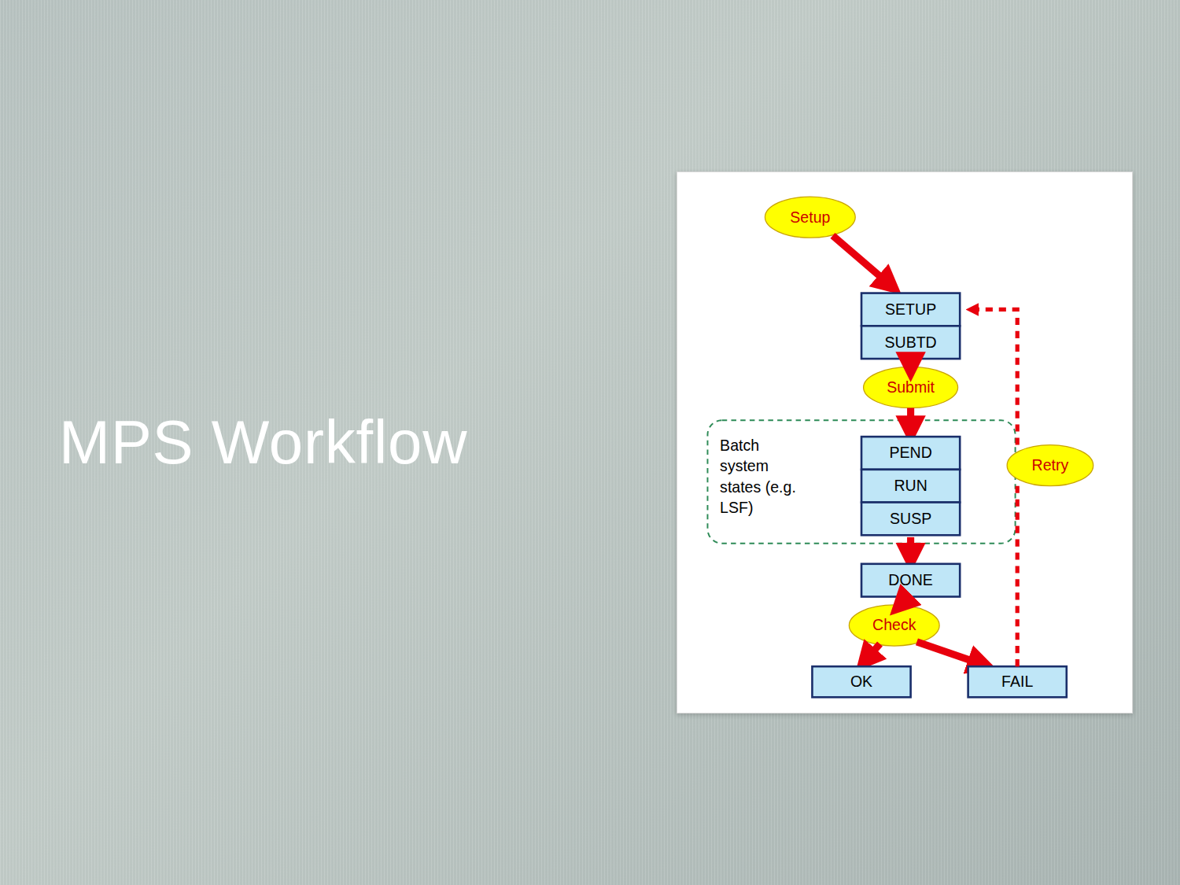MPS Workflow
Batch system states (e.g. LSF) Setup SETUP SUBTD Submit PEND RUN SUSP DONE Check OK FAIL Retry